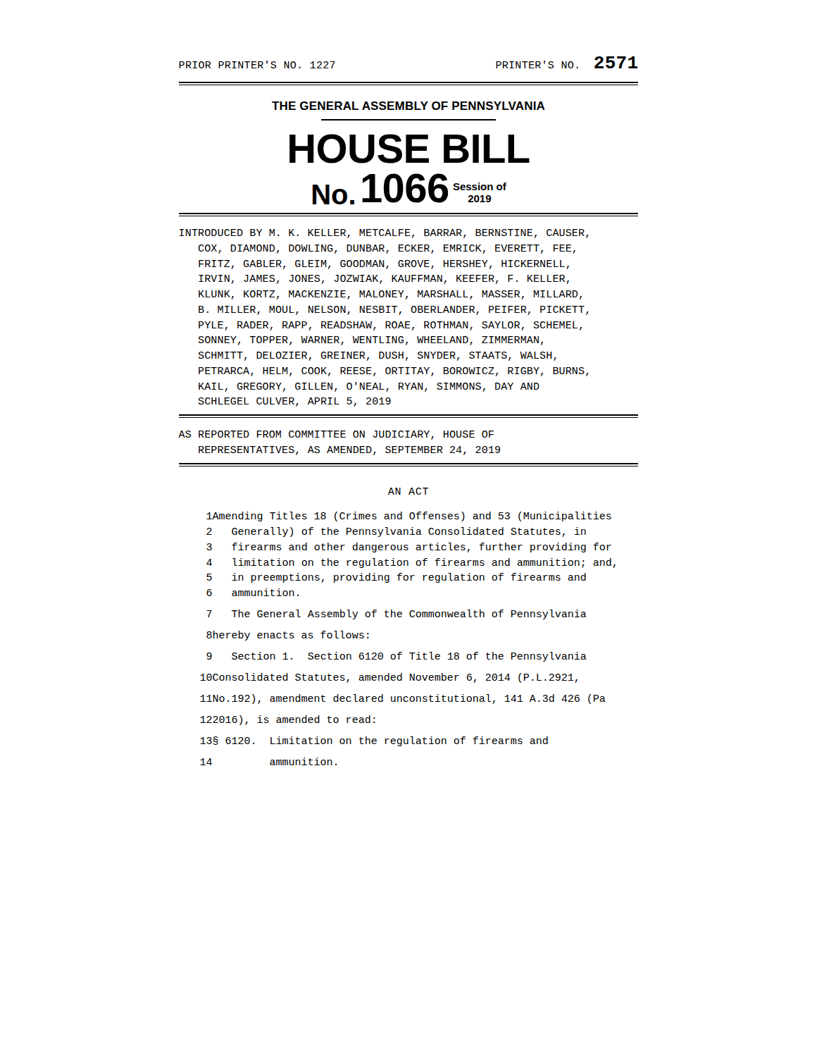PRIOR PRINTER'S NO. 1227 PRINTER'S NO. 2571
THE GENERAL ASSEMBLY OF PENNSYLVANIA
HOUSE BILL
No. 1066 Session of2019
INTRODUCED BY M. K. KELLER, METCALFE, BARRAR, BERNSTINE, CAUSER, COX, DIAMOND, DOWLING, DUNBAR, ECKER, EMRICK, EVERETT, FEE, FRITZ, GABLER, GLEIM, GOODMAN, GROVE, HERSHEY, HICKERNELL, IRVIN, JAMES, JONES, JOZWIAK, KAUFFMAN, KEEFER, F. KELLER, KLUNK, KORTZ, MACKENZIE, MALONEY, MARSHALL, MASSER, MILLARD, B. MILLER, MOUL, NELSON, NESBIT, OBERLANDER, PEIFER, PICKETT, PYLE, RADER, RAPP, READSHAW, ROAE, ROTHMAN, SAYLOR, SCHEMEL, SONNEY, TOPPER, WARNER, WENTLING, WHEELAND, ZIMMERMAN, SCHMITT, DELOZIER, GREINER, DUSH, SNYDER, STAATS, WALSH, PETRARCA, HELM, COOK, REESE, ORTITAY, BOROWICZ, RIGBY, BURNS, KAIL, GREGORY, GILLEN, O'NEAL, RYAN, SIMMONS, DAY AND SCHLEGEL CULVER, APRIL 5, 2019
AS REPORTED FROM COMMITTEE ON JUDICIARY, HOUSE OF REPRESENTATIVES, AS AMENDED, SEPTEMBER 24, 2019
AN ACT
| 1 | Amending Titles 18 (Crimes and Offenses) and 53 (Municipalities |
| 2 | Generally) of the Pennsylvania Consolidated Statutes, in |
| 3 | firearms and other dangerous articles, further providing for |
| 4 | limitation on the regulation of firearms and ammunition; and, |
| 5 | in preemptions, providing for regulation of firearms and |
| 6 | ammunition. |
| 7 | The General Assembly of the Commonwealth of Pennsylvania |
| 8 | hereby enacts as follows: |
| 9 | Section 1. Section 6120 of Title 18 of the Pennsylvania |
| 10 | Consolidated Statutes, amended November 6, 2014 (P.L.2921, |
| 11 | No.192), amendment declared unconstitutional, 141 A.3d 426 (Pa |
| 12 | 2016), is amended to read: |
| 13 | § 6120. Limitation on the regulation of firearms and |
| 14 | ammunition. |